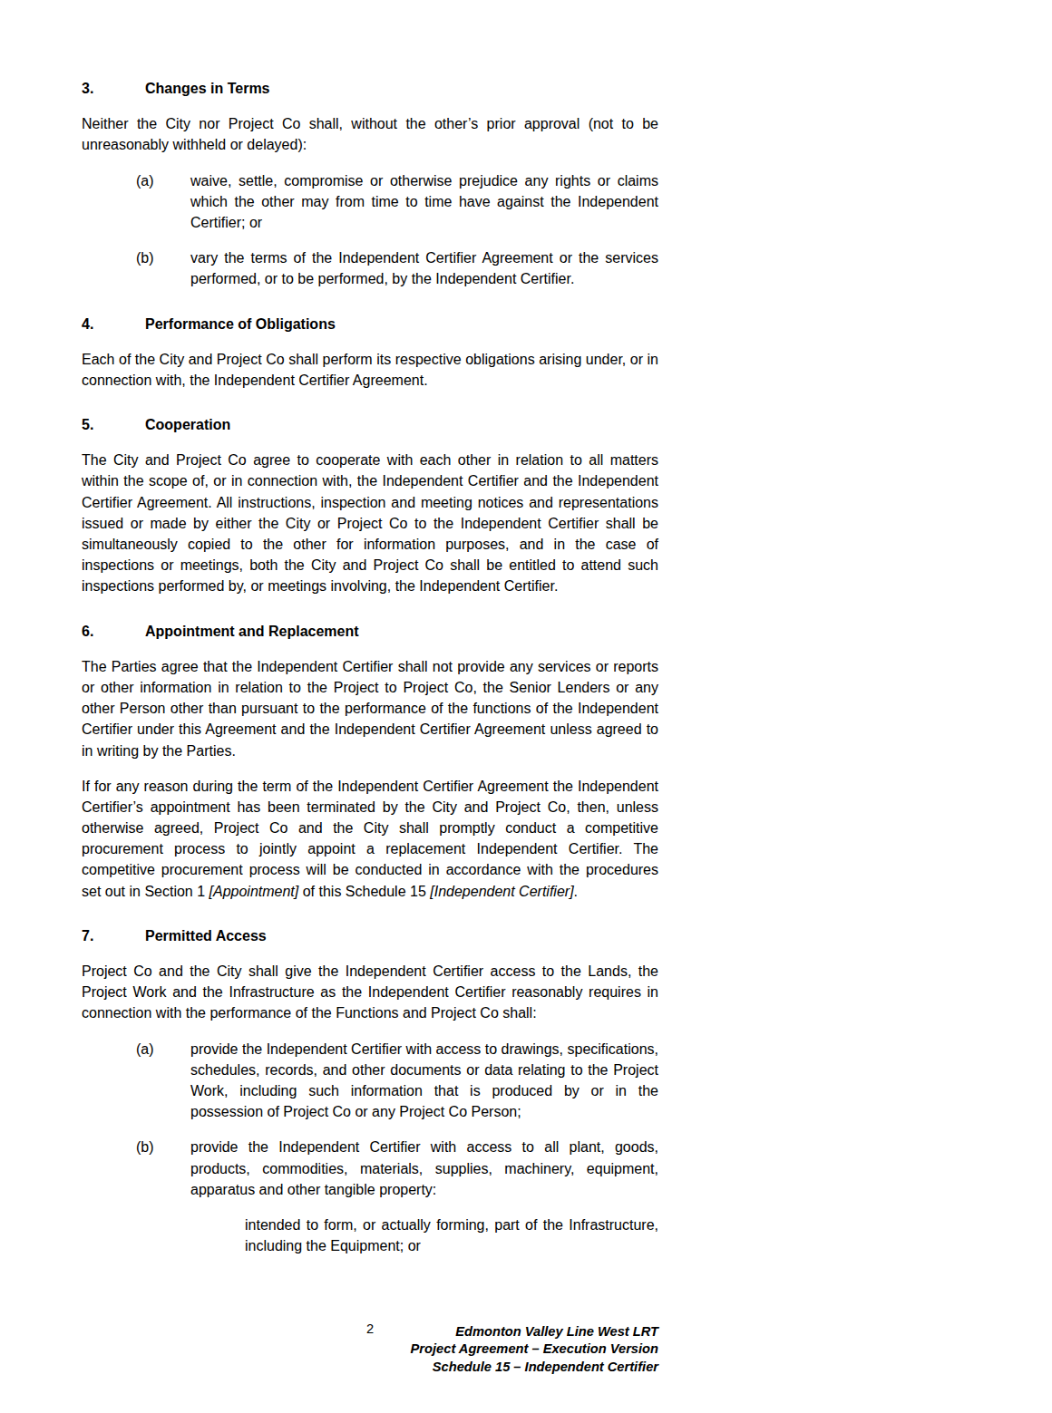3. Changes in Terms
Neither the City nor Project Co shall, without the other’s prior approval (not to be unreasonably withheld or delayed):
(a)
waive, settle, compromise or otherwise prejudice any rights or claims which the other may from time to time have against the Independent Certifier; or
(b)
vary the terms of the Independent Certifier Agreement or the services performed, or to be performed, by the Independent Certifier.
4. Performance of Obligations
Each of the City and Project Co shall perform its respective obligations arising under, or in connection with, the Independent Certifier Agreement.
5. Cooperation
The City and Project Co agree to cooperate with each other in relation to all matters within the scope of, or in connection with, the Independent Certifier and the Independent Certifier Agreement. All instructions, inspection and meeting notices and representations issued or made by either the City or Project Co to the Independent Certifier shall be simultaneously copied to the other for information purposes, and in the case of inspections or meetings, both the City and Project Co shall be entitled to attend such inspections performed by, or meetings involving, the Independent Certifier.
6. Appointment and Replacement
The Parties agree that the Independent Certifier shall not provide any services or reports or other information in relation to the Project to Project Co, the Senior Lenders or any other Person other than pursuant to the performance of the functions of the Independent Certifier under this Agreement and the Independent Certifier Agreement unless agreed to in writing by the Parties.
If for any reason during the term of the Independent Certifier Agreement the Independent Certifier’s appointment has been terminated by the City and Project Co, then, unless otherwise agreed, Project Co and the City shall promptly conduct a competitive procurement process to jointly appoint a replacement Independent Certifier. The competitive procurement process will be conducted in accordance with the procedures set out in Section 1 [Appointment] of this Schedule 15 [Independent Certifier].
7. Permitted Access
Project Co and the City shall give the Independent Certifier access to the Lands, the Project Work and the Infrastructure as the Independent Certifier reasonably requires in connection with the performance of the Functions and Project Co shall:
(a)
provide the Independent Certifier with access to drawings, specifications, schedules, records, and other documents or data relating to the Project Work, including such information that is produced by or in the possession of Project Co or any Project Co Person;
(b)
provide the Independent Certifier with access to all plant, goods, products, commodities, materials, supplies, machinery, equipment, apparatus and other tangible property:
intended to form, or actually forming, part of the Infrastructure, including the Equipment; or
2
Edmonton Valley Line West LRT
Project Agreement – Execution Version
Schedule 15 – Independent Certifier